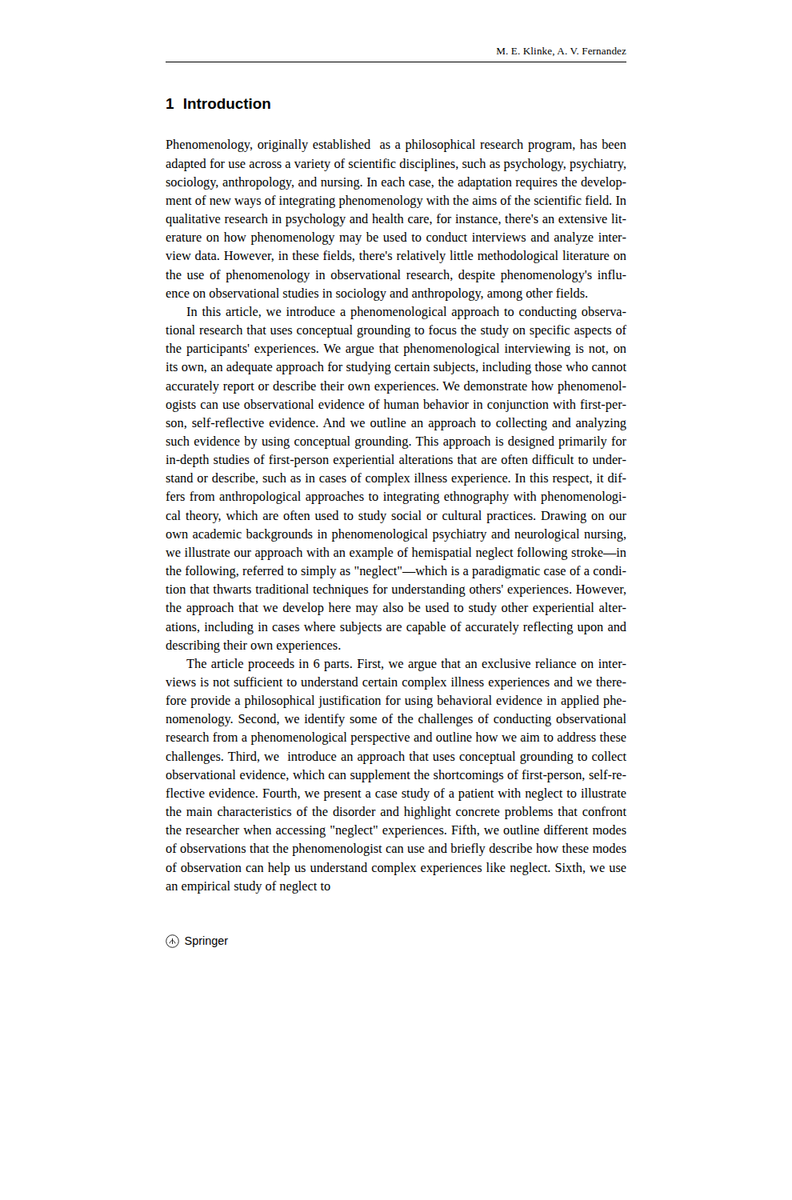M. E. Klinke, A. V. Fernandez
1 Introduction
Phenomenology, originally established as a philosophical research program, has been adapted for use across a variety of scientific disciplines, such as psychology, psychiatry, sociology, anthropology, and nursing. In each case, the adaptation requires the development of new ways of integrating phenomenology with the aims of the scientific field. In qualitative research in psychology and health care, for instance, there's an extensive literature on how phenomenology may be used to conduct interviews and analyze interview data. However, in these fields, there's relatively little methodological literature on the use of phenomenology in observational research, despite phenomenology's influence on observational studies in sociology and anthropology, among other fields.
In this article, we introduce a phenomenological approach to conducting observational research that uses conceptual grounding to focus the study on specific aspects of the participants' experiences. We argue that phenomenological interviewing is not, on its own, an adequate approach for studying certain subjects, including those who cannot accurately report or describe their own experiences. We demonstrate how phenomenologists can use observational evidence of human behavior in conjunction with first-person, self-reflective evidence. And we outline an approach to collecting and analyzing such evidence by using conceptual grounding. This approach is designed primarily for in-depth studies of first-person experiential alterations that are often difficult to understand or describe, such as in cases of complex illness experience. In this respect, it differs from anthropological approaches to integrating ethnography with phenomenological theory, which are often used to study social or cultural practices. Drawing on our own academic backgrounds in phenomenological psychiatry and neurological nursing, we illustrate our approach with an example of hemispatial neglect following stroke—in the following, referred to simply as "neglect"—which is a paradigmatic case of a condition that thwarts traditional techniques for understanding others' experiences. However, the approach that we develop here may also be used to study other experiential alterations, including in cases where subjects are capable of accurately reflecting upon and describing their own experiences.
The article proceeds in 6 parts. First, we argue that an exclusive reliance on interviews is not sufficient to understand certain complex illness experiences and we therefore provide a philosophical justification for using behavioral evidence in applied phenomenology. Second, we identify some of the challenges of conducting observational research from a phenomenological perspective and outline how we aim to address these challenges. Third, we introduce an approach that uses conceptual grounding to collect observational evidence, which can supplement the shortcomings of first-person, self-reflective evidence. Fourth, we present a case study of a patient with neglect to illustrate the main characteristics of the disorder and highlight concrete problems that confront the researcher when accessing "neglect" experiences. Fifth, we outline different modes of observations that the phenomenologist can use and briefly describe how these modes of observation can help us understand complex experiences like neglect. Sixth, we use an empirical study of neglect to
Springer